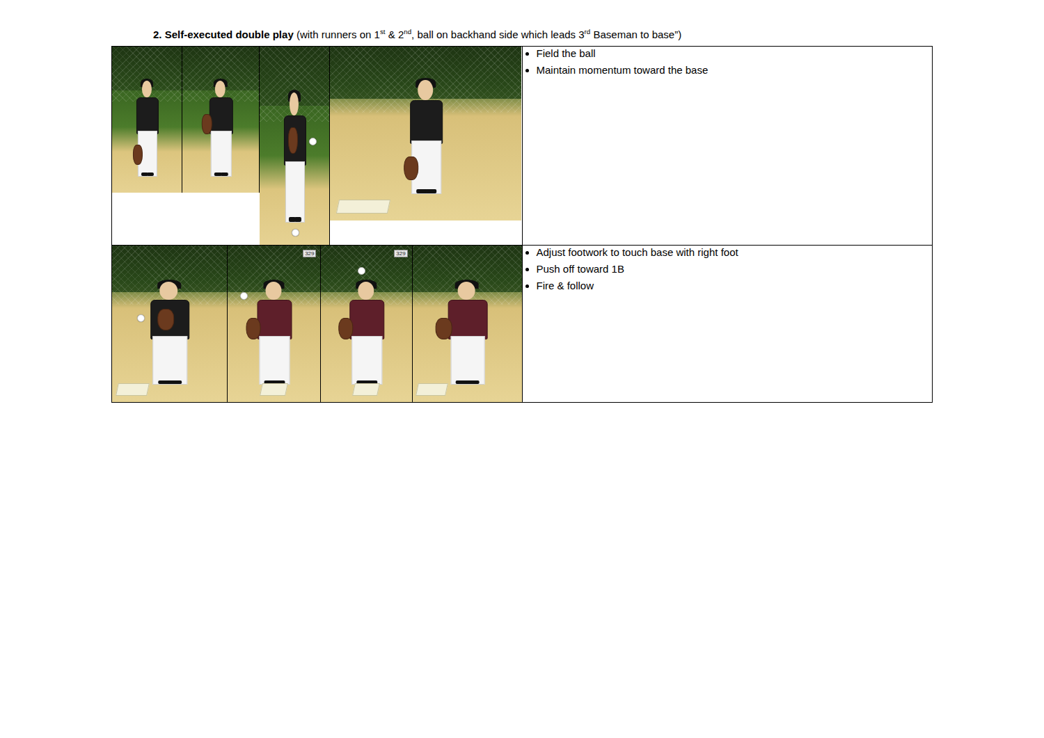2. Self-executed double play (with runners on 1st & 2nd, ball on backhand side which leads 3rd Baseman to base”)
| | Field the ball Maintain momentum toward the base |
| 329 329 | Adjust footwork to touch base with right foot Push off toward 1B Fire & follow |